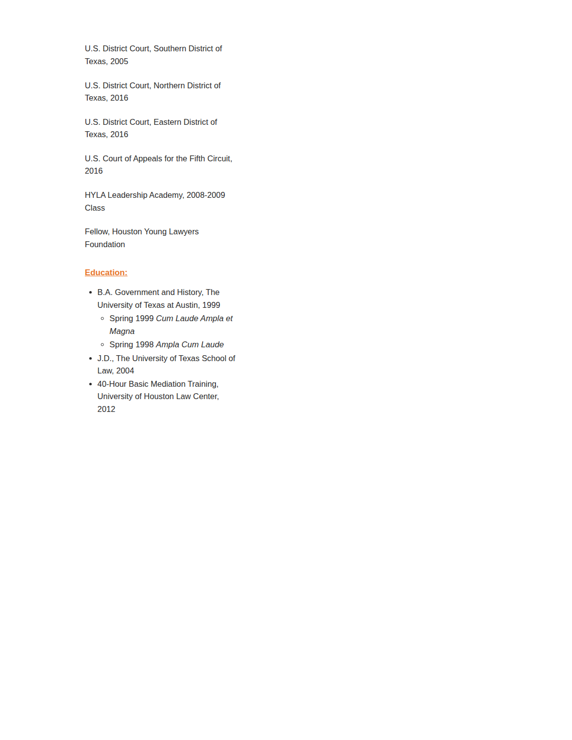U.S. District Court, Southern District of Texas, 2005
U.S. District Court, Northern District of Texas, 2016
U.S. District Court, Eastern District of Texas, 2016
U.S. Court of Appeals for the Fifth Circuit, 2016
HYLA Leadership Academy, 2008-2009 Class
Fellow, Houston Young Lawyers Foundation
Education:
B.A. Government and History, The University of Texas at Austin, 1999
Spring 1999 Cum Laude Ampla et Magna
Spring 1998 Ampla Cum Laude
J.D., The University of Texas School of Law, 2004
40-Hour Basic Mediation Training, University of Houston Law Center, 2012